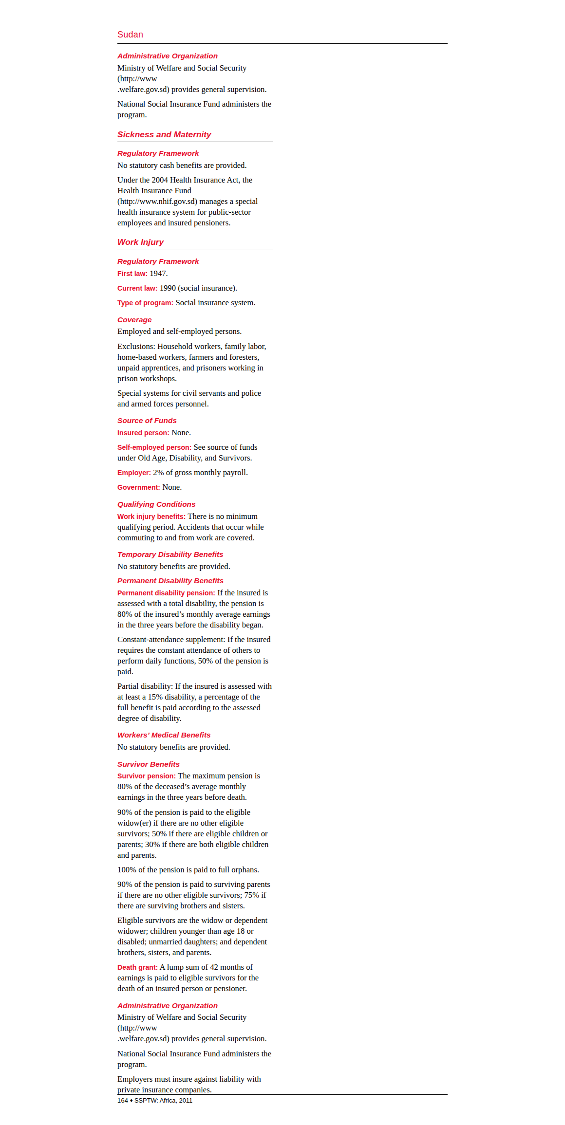Sudan
Administrative Organization
Ministry of Welfare and Social Security (http://www
.welfare.gov.sd) provides general supervision.
National Social Insurance Fund administers the program.
Sickness and Maternity
Regulatory Framework
No statutory cash benefits are provided.
Under the 2004 Health Insurance Act, the Health Insurance Fund (http://www.nhif.gov.sd) manages a special health insurance system for public-sector employees and insured pensioners.
Work Injury
Regulatory Framework
First law: 1947.
Current law: 1990 (social insurance).
Type of program: Social insurance system.
Coverage
Employed and self-employed persons.
Exclusions: Household workers, family labor, home-based workers, farmers and foresters, unpaid apprentices, and prisoners working in prison workshops.
Special systems for civil servants and police and armed forces personnel.
Source of Funds
Insured person: None.
Self-employed person: See source of funds under Old Age, Disability, and Survivors.
Employer: 2% of gross monthly payroll.
Government: None.
Qualifying Conditions
Work injury benefits: There is no minimum qualifying period. Accidents that occur while commuting to and from work are covered.
Temporary Disability Benefits
No statutory benefits are provided.
Permanent Disability Benefits
Permanent disability pension: If the insured is assessed with a total disability, the pension is 80% of the insured’s monthly average earnings in the three years before the disability began.
Constant-attendance supplement: If the insured requires the constant attendance of others to perform daily functions, 50% of the pension is paid.
Partial disability: If the insured is assessed with at least a 15% disability, a percentage of the full benefit is paid according to the assessed degree of disability.
Workers’ Medical Benefits
No statutory benefits are provided.
Survivor Benefits
Survivor pension: The maximum pension is 80% of the deceased’s average monthly earnings in the three years before death.
90% of the pension is paid to the eligible widow(er) if there are no other eligible survivors; 50% if there are eligible children or parents; 30% if there are both eligible children and parents.
100% of the pension is paid to full orphans.
90% of the pension is paid to surviving parents if there are no other eligible survivors; 75% if there are surviving brothers and sisters.
Eligible survivors are the widow or dependent widower; children younger than age 18 or disabled; unmarried daughters; and dependent brothers, sisters, and parents.
Death grant: A lump sum of 42 months of earnings is paid to eligible survivors for the death of an insured person or pensioner.
Administrative Organization
Ministry of Welfare and Social Security (http://www
.welfare.gov.sd) provides general supervision.
National Social Insurance Fund administers the program.
Employers must insure against liability with private insurance companies.
164 ♦ SSPTW: Africa, 2011